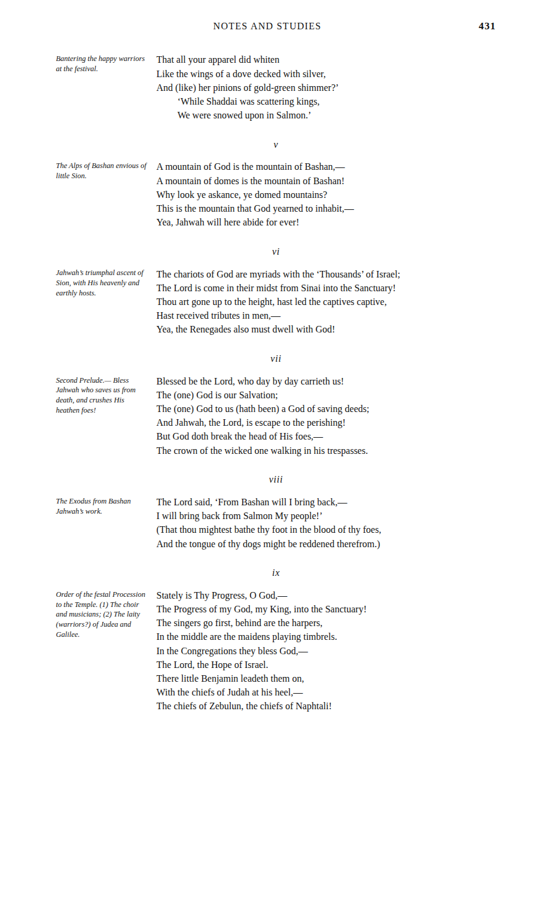Notes and Studies 431
Bantering the happy warriors at the festival.
That all your apparel did whiten
Like the wings of a dove decked with silver,
And (like) her pinions of gold-green shimmer?’
‘While Shaddai was scattering kings,
We were snowed upon in Salmon.’
v
The Alps of Bashan envious of little Sion.
A mountain of God is the mountain of Bashan,—
A mountain of domes is the mountain of Bashan!
Why look ye askance, ye domed mountains?
This is the mountain that God yearned to inhabit,—
Yea, Jahwah will here abide for ever!
vi
Jahwah’s triumphal ascent of Sion, with His heavenly and earthly hosts.
The chariots of God are myriads with the ‘Thousands’ of Israel;
The Lord is come in their midst from Sinai into the Sanctuary!
Thou art gone up to the height, hast led the captives captive,
Hast received tributes in men,—
Yea, the Renegades also must dwell with God!
vii
Second Prelude.— Bless Jahwah who saves us from death, and crushes His heathen foes!
Blessed be the Lord, who day by day carrieth us!
The (one) God is our Salvation;
The (one) God to us (hath been) a God of saving deeds;
And Jahwah, the Lord, is escape to the perishing!
But God doth break the head of His foes,—
The crown of the wicked one walking in his trespasses.
viii
The Exodus from Bashan Jahwah’s work.
The Lord said, ‘From Bashan will I bring back,—
I will bring back from Salmon My people!’
(That thou mightest bathe thy foot in the blood of thy foes,
And the tongue of thy dogs might be reddened therefrom.)
ix
Order of the festal Procession to the Temple. (1) The choir and musicians; (2) The laity (warriors?) of Judea and Galilee.
Stately is Thy Progress, O God,—
The Progress of my God, my King, into the Sanctuary!
The singers go first, behind are the harpers,
In the middle are the maidens playing timbrels.
In the Congregations they bless God,—
The Lord, the Hope of Israel.
There little Benjamin leadeth them on,
With the chiefs of Judah at his heel,—
The chiefs of Zebulun, the chiefs of Naphtali!